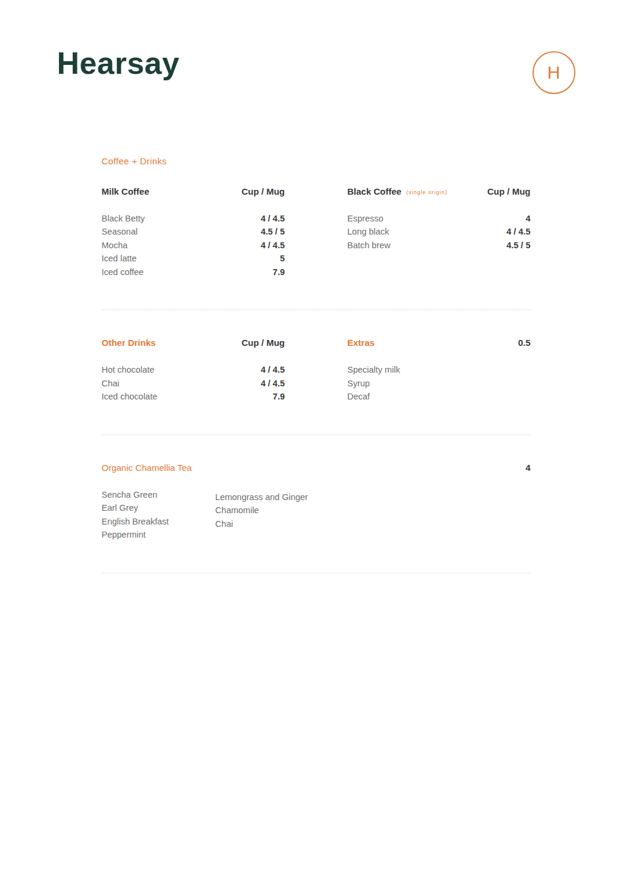Hearsay
H
Coffee + Drinks
Milk Coffee Cup / Mug
Black Betty 4 / 4.5
Seasonal 4.5 / 5
Mocha 4 / 4.5
Iced latte 5
Iced coffee 7.9
Black Coffee (single origin) Cup / Mug
Espresso 4
Long black 4 / 4.5
Batch brew 4.5 / 5
Other Drinks Cup / Mug
Hot chocolate 4 / 4.5
Chai 4 / 4.5
Iced chocolate 7.9
Extras 0.5
Specialty milk
Syrup
Decaf
Organic Chamellia Tea 4
Sencha Green
Earl Grey
English Breakfast
Peppermint
Lemongrass and Ginger
Chamomile
Chai